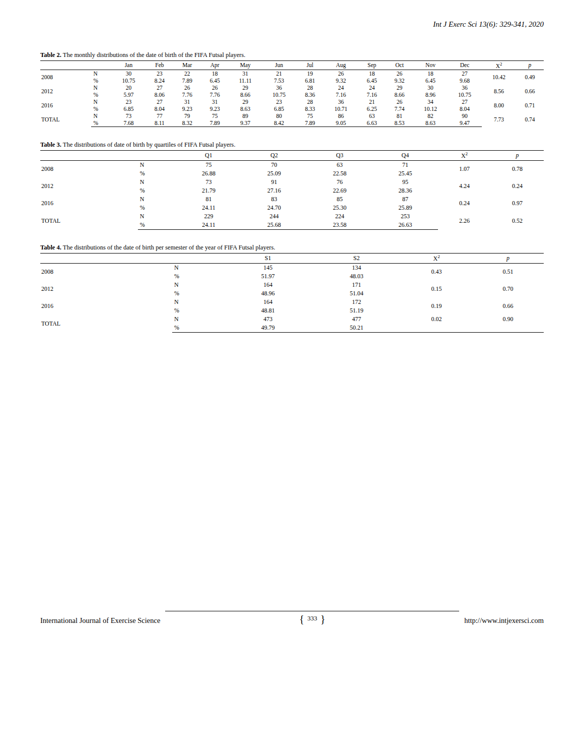Int J Exerc Sci 13(6): 329-341, 2020
Table 2. The monthly distributions of the date of birth of the FIFA Futsal players.
| | | Jan | Feb | Mar | Apr | May | Jun | Jul | Aug | Sep | Oct | Nov | Dec | X 2 | p |
| 2008 | N | 30 | 23 | 22 | 18 | 31 | 21 | 19 | 26 | 18 | 26 | 18 | 27 | 10.42 | 0.49 |
| % | 10.75 | 8.24 | 7.89 | 6.45 | 11.11 | 7.53 | 6.81 | 9.32 | 6.45 | 9.32 | 6.45 | 9.68 |
| 2012 | N | 20 | 27 | 26 | 26 | 29 | 36 | 28 | 24 | 24 | 29 | 30 | 36 | 8.56 | 0.66 |
| % | 5.97 | 8.06 | 7.76 | 7.76 | 8.66 | 10.75 | 8.36 | 7.16 | 7.16 | 8.66 | 8.96 | 10.75 |
| 2016 | N | 23 | 27 | 31 | 31 | 29 | 23 | 28 | 36 | 21 | 26 | 34 | 27 | 8.00 | 0.71 |
| % | 6.85 | 8.04 | 9.23 | 9.23 | 8.63 | 6.85 | 8.33 | 10.71 | 6.25 | 7.74 | 10.12 | 8.04 |
| TOTAL | N | 73 | 77 | 79 | 75 | 89 | 80 | 75 | 86 | 63 | 81 | 82 | 90 | 7.73 | 0.74 |
| % | 7.68 | 8.11 | 8.32 | 7.89 | 9.37 | 8.42 | 7.89 | 9.05 | 6.63 | 8.53 | 8.63 | 9.47 |
Table 3. The distributions of date of birth by quartiles of FIFA Futsal players.
| | | Q1 | Q2 | Q3 | Q4 | X 2 | p |
| 2008 | N | 75 | 70 | 63 | 71 | 1.07 | 0.78 |
| % | 26.88 | 25.09 | 22.58 | 25.45 |
| 2012 | N | 73 | 91 | 76 | 95 | 4.24 | 0.24 |
| % | 21.79 | 27.16 | 22.69 | 28.36 |
| 2016 | N | 81 | 83 | 85 | 87 | 0.24 | 0.97 |
| % | 24.11 | 24.70 | 25.30 | 25.89 |
| TOTAL | N | 229 | 244 | 224 | 253 | 2.26 | 0.52 |
| % | 24.11 | 25.68 | 23.58 | 26.63 |
Table 4. The distributions of the date of birth per semester of the year of FIFA Futsal players.
| | | S1 | S2 | X 2 | p |
| 2008 | N | 145 | 134 | 0.43 | 0.51 |
| % | 51.97 | 48.03 |
| 2012 | N | 164 | 171 | 0.15 | 0.70 |
| % | 48.96 | 51.04 |
| 2016 | N | 164 | 172 | 0.19 | 0.66 |
| % | 48.81 | 51.19 |
| TOTAL | N | 473 | 477 | 0.02 | 0.90 |
| % | 49.79 | 50.21 | | |
International Journal of Exercise Science
{ 333 }
http://www.intjexersci.com